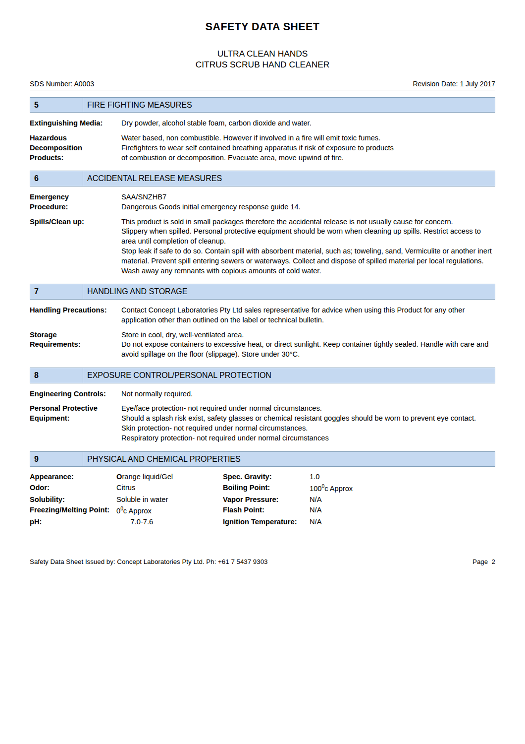SAFETY DATA SHEET
ULTRA CLEAN HANDS
CITRUS SCRUB HAND CLEANER
SDS Number: A0003 Revision Date: 1 July 2017
| 5 | FIRE FIGHTING MEASURES |
| Extinguishing Media: | Dry powder, alcohol stable foam, carbon dioxide and water. |
| Hazardous Decomposition Products: | Water based, non combustible. However if involved in a fire will emit toxic fumes. Firefighters to wear self contained breathing apparatus if risk of exposure to products of combustion or decomposition. Evacuate area, move upwind of fire. |
| 6 | ACCIDENTAL RELEASE MEASURES |
| Emergency Procedure: | SAA/SNZHB7 Dangerous Goods initial emergency response guide 14. |
| Spills/Clean up: | This product is sold in small packages therefore the accidental release is not usually cause for concern. Slippery when spilled. Personal protective equipment should be worn when cleaning up spills. Restrict access to area until completion of cleanup. Stop leak if safe to do so. Contain spill with absorbent material, such as; toweling, sand, Vermiculite or another inert material. Prevent spill entering sewers or waterways. Collect and dispose of spilled material per local regulations. Wash away any remnants with copious amounts of cold water. |
| 7 | HANDLING AND STORAGE |
| Handling Precautions: | Contact Concept Laboratories Pty Ltd sales representative for advice when using this Product for any other application other than outlined on the label or technical bulletin. |
| Storage Requirements: | Store in cool, dry, well-ventilated area. Do not expose containers to excessive heat, or direct sunlight. Keep container tightly sealed. Handle with care and avoid spillage on the floor (slippage). Store under 30°C. |
| 8 | EXPOSURE CONTROL/PERSONAL PROTECTION |
| Engineering Controls: | Not normally required. |
| Personal Protective Equipment: | Eye/face protection- not required under normal circumstances. Should a splash risk exist, safety glasses or chemical resistant goggles should be worn to prevent eye contact. Skin protection- not required under normal circumstances. Respiratory protection- not required under normal circumstances |
| 9 | PHYSICAL AND CHEMICAL PROPERTIES |
| Appearance: | O range liquid/Gel | Spec. Gravity: | 1.0 |
| Odor: | Citrus | Boiling Point: | 100 0 c Approx |
| Solubility: | Soluble in water | Vapor Pressure: | N/A |
| Freezing/Melting Point: | 0 0 c Approx | Flash Point: | N/A |
| pH: | 7.0-7.6 | Ignition Temperature: | N/A |
Safety Data Sheet Issued by: Concept Laboratories Pty Ltd. Ph: +61 7 5437 9303 Page 2